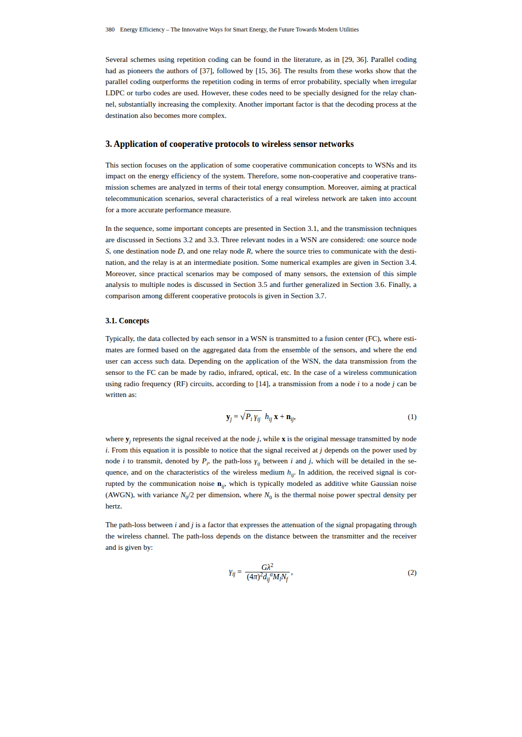380 Energy Efficiency – The Innovative Ways for Smart Energy, the Future Towards Modern Utilities
Several schemes using repetition coding can be found in the literature, as in [29, 36]. Parallel coding had as pioneers the authors of [37], followed by [15, 36]. The results from these works show that the parallel coding outperforms the repetition coding in terms of error probability, specially when irregular LDPC or turbo codes are used. However, these codes need to be specially designed for the relay channel, substantially increasing the complexity. Another important factor is that the decoding process at the destination also becomes more complex.
3. Application of cooperative protocols to wireless sensor networks
This section focuses on the application of some cooperative communication concepts to WSNs and its impact on the energy efficiency of the system. Therefore, some non-cooperative and cooperative transmission schemes are analyzed in terms of their total energy consumption. Moreover, aiming at practical telecommunication scenarios, several characteristics of a real wireless network are taken into account for a more accurate performance measure.
In the sequence, some important concepts are presented in Section 3.1, and the transmission techniques are discussed in Sections 3.2 and 3.3. Three relevant nodes in a WSN are considered: one source node S, one destination node D, and one relay node R, where the source tries to communicate with the destination, and the relay is at an intermediate position. Some numerical examples are given in Section 3.4. Moreover, since practical scenarios may be composed of many sensors, the extension of this simple analysis to multiple nodes is discussed in Section 3.5 and further generalized in Section 3.6. Finally, a comparison among different cooperative protocols is given in Section 3.7.
3.1. Concepts
Typically, the data collected by each sensor in a WSN is transmitted to a fusion center (FC), where estimates are formed based on the aggregated data from the ensemble of the sensors, and where the end user can access such data. Depending on the application of the WSN, the data transmission from the sensor to the FC can be made by radio, infrared, optical, etc. In the case of a wireless communication using radio frequency (RF) circuits, according to [14], a transmission from a node i to a node j can be written as:
yj = Pi γij hij x + nij, (1)
where yj represents the signal received at the node j, while x is the original message transmitted by node i. From this equation it is possible to notice that the signal received at j depends on the power used by node i to transmit, denoted by Pi, the path-loss γij between i and j, which will be detailed in the sequence, and on the characteristics of the wireless medium hij. In addition, the received signal is corrupted by the communication noise nij, which is typically modeled as additive white Gaussian noise (AWGN), with variance N0/2 per dimension, where N0 is the thermal noise power spectral density per hertz.
The path-loss between i and j is a factor that expresses the attenuation of the signal propagating through the wireless channel. The path-loss depends on the distance between the transmitter and the receiver and is given by:
γij = Gλ2(4π)2dijαMl Nf, (2)